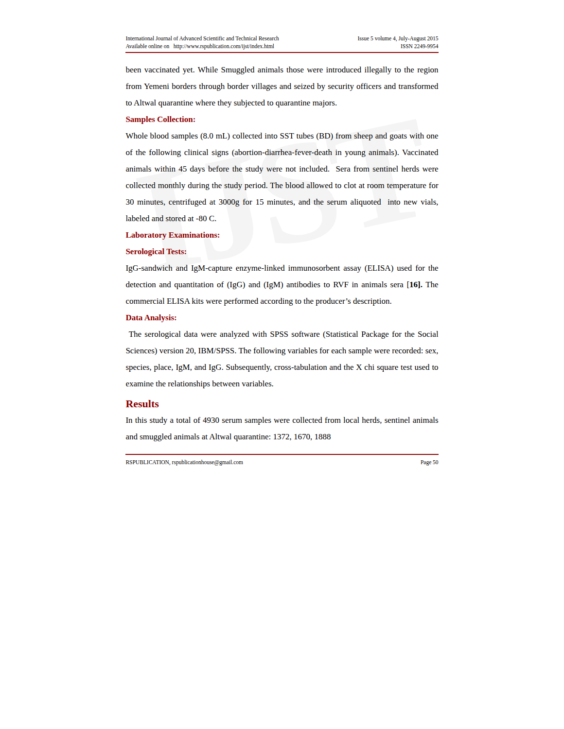IJST
International Journal of Advanced Scientific and Technical Research Issue 5 volume 4, July-August 2015
Available online on http://www.rspublication.com/ijst/index.html ISSN 2249-9954
been vaccinated yet. While Smuggled animals those were introduced illegally to the region from Yemeni borders through border villages and seized by security officers and transformed to Altwal quarantine where they subjected to quarantine majors.
Samples Collection:
Whole blood samples (8.0 mL) collected into SST tubes (BD) from sheep and goats with one of the following clinical signs (abortion-diarrhea-fever-death in young animals). Vaccinated animals within 45 days before the study were not included. Sera from sentinel herds were collected monthly during the study period. The blood allowed to clot at room temperature for 30 minutes, centrifuged at 3000g for 15 minutes, and the serum aliquoted into new vials, labeled and stored at -80 C.
Laboratory Examinations:
Serological Tests:
IgG-sandwich and IgM-capture enzyme-linked immunosorbent assay (ELISA) used for the detection and quantitation of (IgG) and (IgM) antibodies to RVF in animals sera [16]. The commercial ELISA kits were performed according to the producer’s description.
Data Analysis:
The serological data were analyzed with SPSS software (Statistical Package for the Social Sciences) version 20, IBM/SPSS. The following variables for each sample were recorded: sex, species, place, IgM, and IgG. Subsequently, cross-tabulation and the X chi square test used to examine the relationships between variables.
Results
In this study a total of 4930 serum samples were collected from local herds, sentinel animals and smuggled animals at Altwal quarantine: 1372, 1670, 1888
RSPUBLICATION, rspublicationhouse@gmail.com Page 50